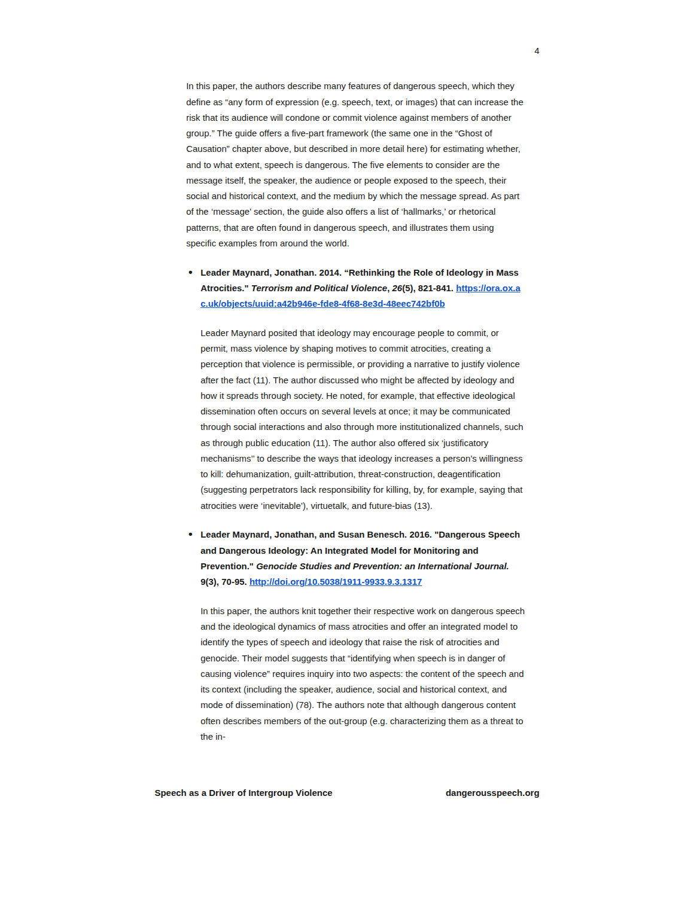4
In this paper, the authors describe many features of dangerous speech, which they define as “any form of expression (e.g. speech, text, or images) that can increase the risk that its audience will condone or commit violence against members of another group.” The guide offers a five-part framework (the same one in the “Ghost of Causation” chapter above, but described in more detail here) for estimating whether, and to what extent, speech is dangerous. The five elements to consider are the message itself, the speaker, the audience or people exposed to the speech, their social and historical context, and the medium by which the message spread. As part of the ‘message’ section, the guide also offers a list of ‘hallmarks,’ or rhetorical patterns, that are often found in dangerous speech, and illustrates them using specific examples from around the world.
Leader Maynard, Jonathan. 2014. “Rethinking the Role of Ideology in Mass Atrocities." Terrorism and Political Violence, 26(5), 821-841. https://ora.ox.ac.uk/objects/uuid:a42b946e-fde8-4f68-8e3d-48eec742bf0b
Leader Maynard posited that ideology may encourage people to commit, or permit, mass violence by shaping motives to commit atrocities, creating a perception that violence is permissible, or providing a narrative to justify violence after the fact (11). The author discussed who might be affected by ideology and how it spreads through society. He noted, for example, that effective ideological dissemination often occurs on several levels at once; it may be communicated through social interactions and also through more institutionalized channels, such as through public education (11). The author also offered six ‘justificatory mechanisms’’ to describe the ways that ideology increases a person’s willingness to kill: dehumanization, guilt-attribution, threat-construction, deagentification (suggesting perpetrators lack responsibility for killing, by, for example, saying that atrocities were ‘inevitable’), virtuetalk, and future-bias (13).
Leader Maynard, Jonathan, and Susan Benesch. 2016. "Dangerous Speech and Dangerous Ideology: An Integrated Model for Monitoring and Prevention." Genocide Studies and Prevention: an International Journal. 9(3), 70-95. http://doi.org/10.5038/1911-9933.9.3.1317
In this paper, the authors knit together their respective work on dangerous speech and the ideological dynamics of mass atrocities and offer an integrated model to identify the types of speech and ideology that raise the risk of atrocities and genocide. Their model suggests that “identifying when speech is in danger of causing violence” requires inquiry into two aspects: the content of the speech and its context (including the speaker, audience, social and historical context, and mode of dissemination) (78). The authors note that although dangerous content often describes members of the out-group (e.g. characterizing them as a threat to the in-
Speech as a Driver of Intergroup Violence dangerousspeech.org